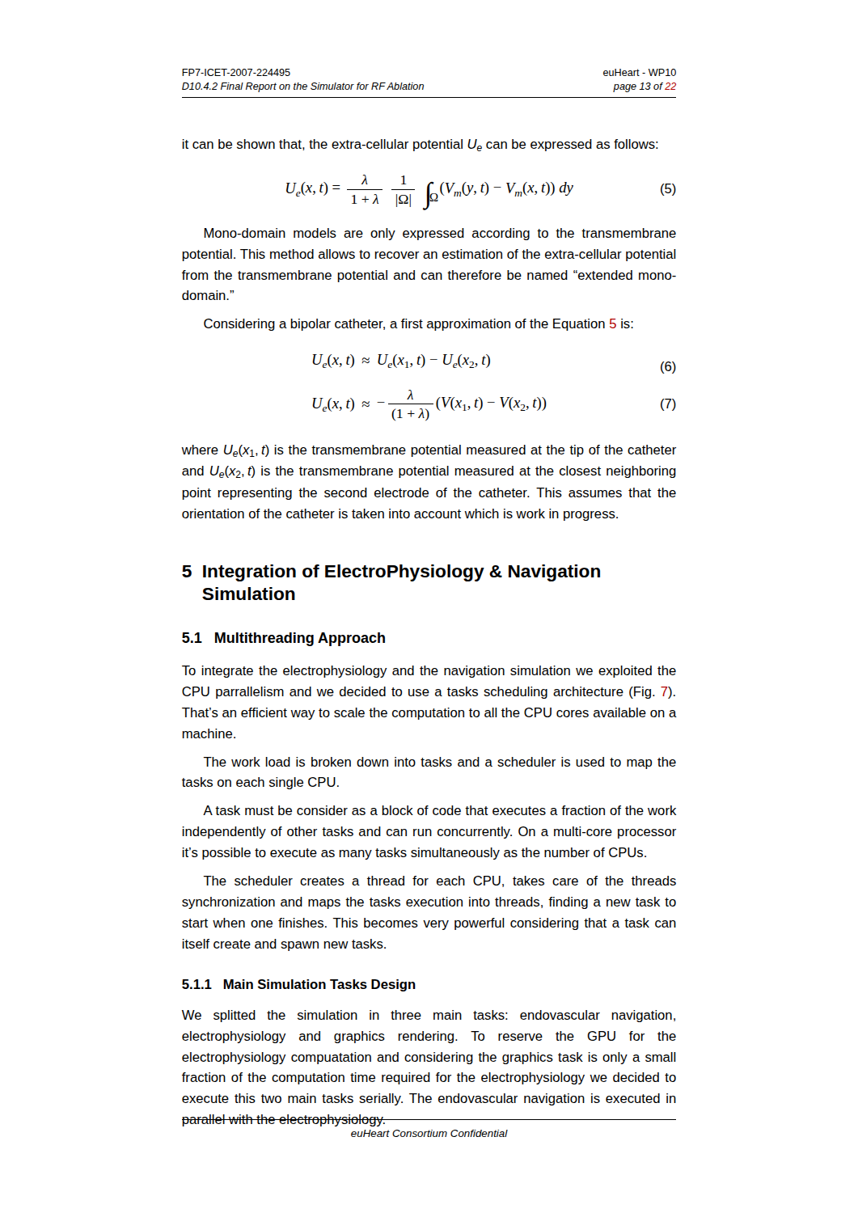FP7-ICET-2007-224495
euHeart - WP10
D10.4.2 Final Report on the Simulator for RF Ablation
page 13 of 22
it can be shown that, the extra-cellular potential Ue can be expressed as follows:
Ue(x, t) = λ 1 + λ 1|Ω| ∫Ω (Vm(y, t) − Vm(x, t)) dy (5)
Mono-domain models are only expressed according to the transmembrane potential. This method allows to recover an estimation of the extra-cellular potential from the transmembrane potential and can therefore be named “extended mono-domain.”
Considering a bipolar catheter, a first approximation of the Equation 5 is:
Ue(x, t)
≈
Ue(x1, t) − Ue(x2, t)
Ue(x, t)
≈
−λ(1 + λ)(V(x1, t) − V(x2, t))
(6)
(7)
where Ue(x1, t) is the transmembrane potential measured at the tip of the catheter and Ue(x2, t) is the transmembrane potential measured at the closest neighboring point representing the second electrode of the catheter. This assumes that the orientation of the catheter is taken into account which is work in progress.
5 Integration of ElectroPhysiology & Navigation Simulation
5.1 Multithreading Approach
To integrate the electrophysiology and the navigation simulation we exploited the CPU parrallelism and we decided to use a tasks scheduling architecture (Fig. 7). That’s an efficient way to scale the computation to all the CPU cores available on a machine.
The work load is broken down into tasks and a scheduler is used to map the tasks on each single CPU.
A task must be consider as a block of code that executes a fraction of the work independently of other tasks and can run concurrently. On a multi-core processor it’s possible to execute as many tasks simultaneously as the number of CPUs.
The scheduler creates a thread for each CPU, takes care of the threads synchronization and maps the tasks execution into threads, finding a new task to start when one finishes. This becomes very powerful considering that a task can itself create and spawn new tasks.
5.1.1 Main Simulation Tasks Design
We splitted the simulation in three main tasks: endovascular navigation, electrophysiology and graphics rendering. To reserve the GPU for the electrophysiology compuatation and considering the graphics task is only a small fraction of the computation time required for the electrophysiology we decided to execute this two main tasks serially. The endovascular navigation is executed in parallel with the electrophysiology.
euHeart Consortium Confidential